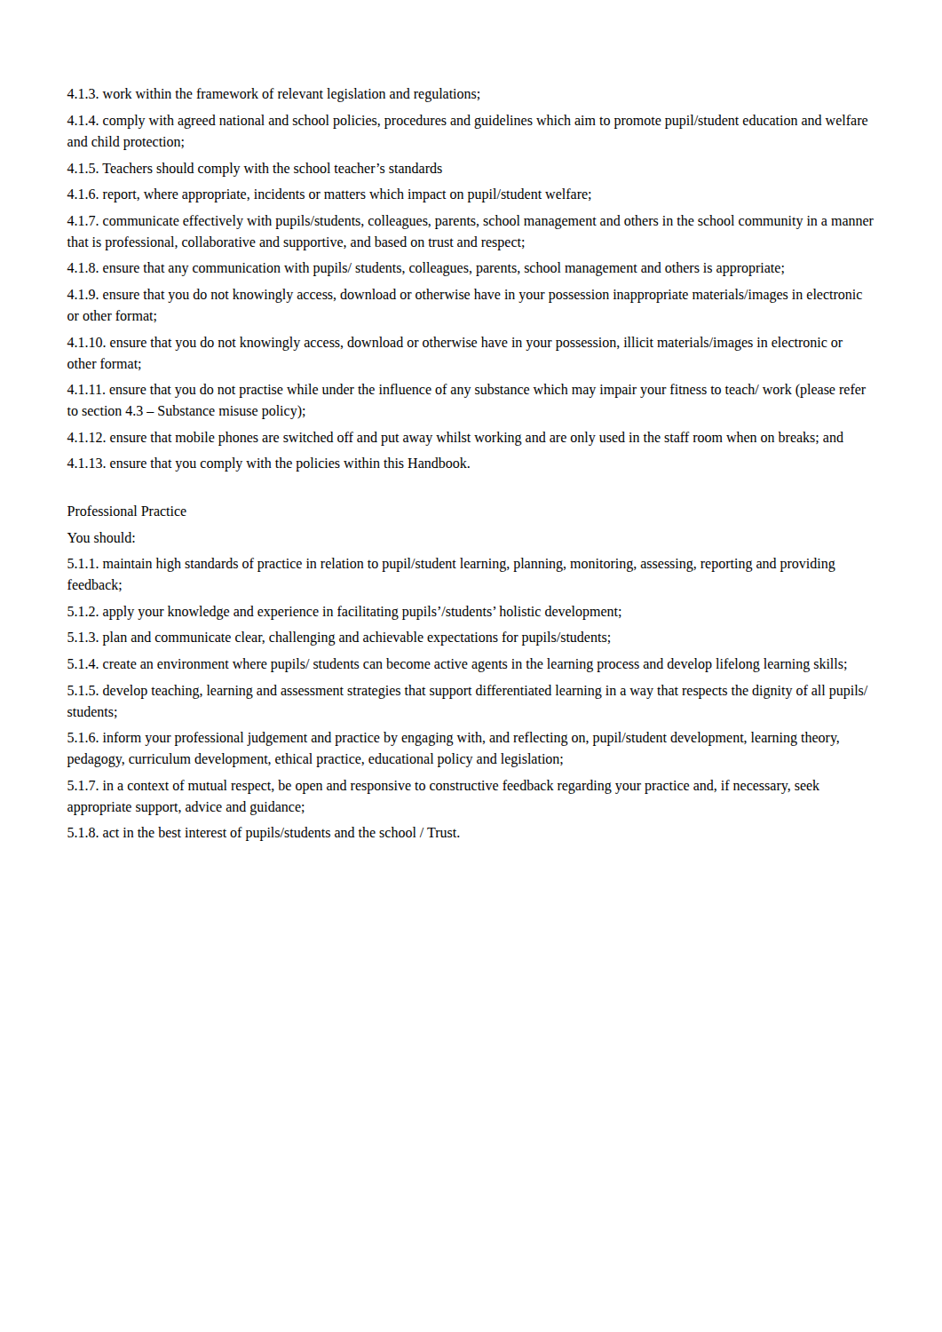4.1.3. work within the framework of relevant legislation and regulations;
4.1.4. comply with agreed national and school policies, procedures and guidelines which aim to promote pupil/student education and welfare and child protection;
4.1.5. Teachers should comply with the school teacher’s standards
4.1.6. report, where appropriate, incidents or matters which impact on pupil/student welfare;
4.1.7. communicate effectively with pupils/students, colleagues, parents, school management and others in the school community in a manner that is professional, collaborative and supportive, and based on trust and respect;
4.1.8. ensure that any communication with pupils/ students, colleagues, parents, school management and others is appropriate;
4.1.9. ensure that you do not knowingly access, download or otherwise have in your possession inappropriate materials/images in electronic or other format;
4.1.10. ensure that you do not knowingly access, download or otherwise have in your possession, illicit materials/images in electronic or other format;
4.1.11. ensure that you do not practise while under the influence of any substance which may impair your fitness to teach/ work (please refer to section 4.3 – Substance misuse policy);
4.1.12. ensure that mobile phones are switched off and put away whilst working and are only used in the staff room when on breaks; and
4.1.13. ensure that you comply with the policies within this Handbook.
Professional Practice
You should:
5.1.1. maintain high standards of practice in relation to pupil/student learning, planning, monitoring, assessing, reporting and providing feedback;
5.1.2. apply your knowledge and experience in facilitating pupils’/students’ holistic development;
5.1.3. plan and communicate clear, challenging and achievable expectations for pupils/students;
5.1.4. create an environment where pupils/ students can become active agents in the learning process and develop lifelong learning skills;
5.1.5. develop teaching, learning and assessment strategies that support differentiated learning in a way that respects the dignity of all pupils/ students;
5.1.6. inform your professional judgement and practice by engaging with, and reflecting on, pupil/student development, learning theory, pedagogy, curriculum development, ethical practice, educational policy and legislation;
5.1.7. in a context of mutual respect, be open and responsive to constructive feedback regarding your practice and, if necessary, seek appropriate support, advice and guidance;
5.1.8. act in the best interest of pupils/students and the school / Trust.